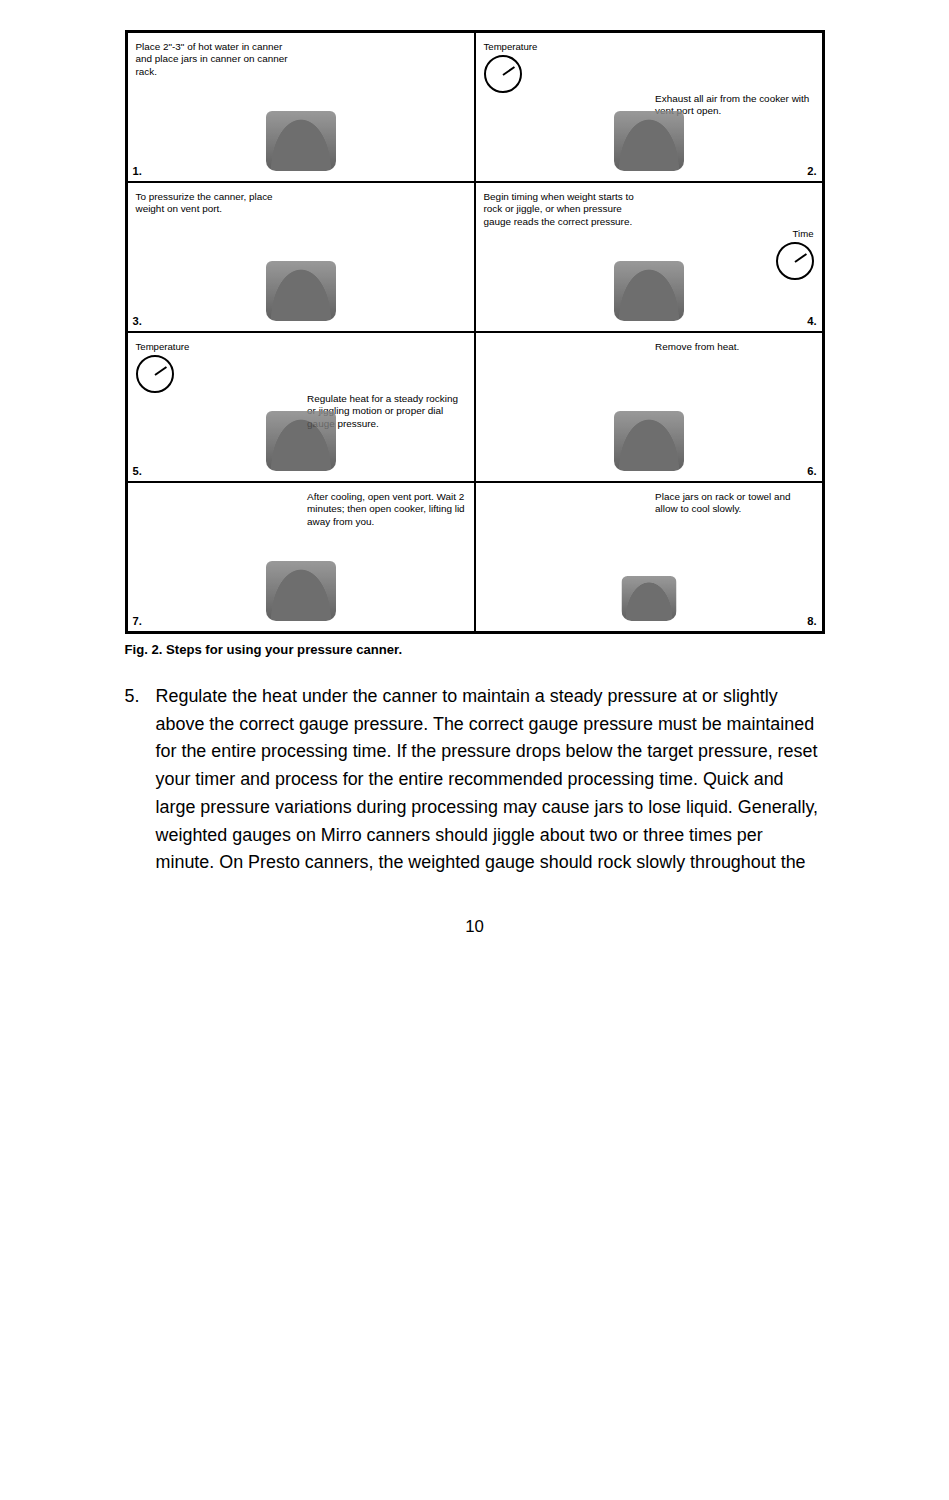Place 2"-3" of hot water in canner and place jars in canner on canner rack.
1.
Temperature
Exhaust all air from the cooker with vent port open.
2.
To pressurize the canner, place weight on vent port.
3.
Begin timing when weight starts to rock or jiggle, or when pressure gauge reads the correct pressure. Time
4.
Temperature
Regulate heat for a steady rocking or jiggling motion or proper dial gauge pressure.
5.
Remove from heat.
6.
After cooling, open vent port. Wait 2 minutes; then open cooker, lifting lid away from you.
7.
Place jars on rack or towel and allow to cool slowly.
8.
Fig. 2. Steps for using your pressure canner.
5. Regulate the heat under the canner to maintain a steady pressure at or slightly above the correct gauge pressure. The correct gauge pressure must be maintained for the entire processing time. If the pressure drops below the target pressure, reset your timer and process for the entire recommended processing time. Quick and large pressure variations during processing may cause jars to lose liquid. Generally, weighted gauges on Mirro canners should jiggle about two or three times per minute. On Presto canners, the weighted gauge should rock slowly throughout the
10